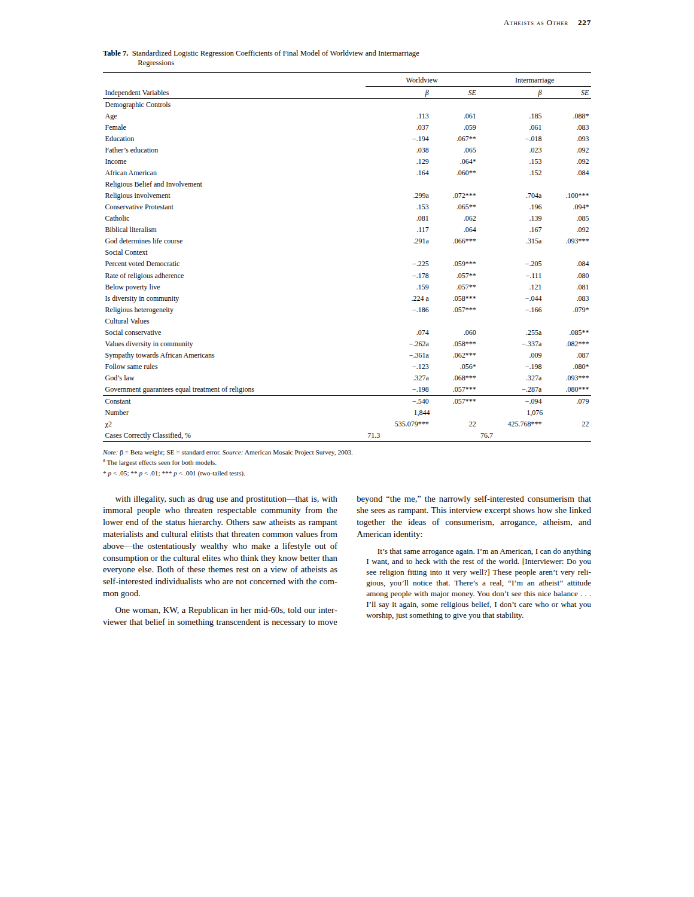Atheists as Other 227
Table 7. Standardized Logistic Regression Coefficients of Final Model of Worldview and Intermarriage Regressions
| | Worldview | Intermarriage |
| --- | --- | --- |
| Independent Variables | β | SE | β | SE |
| Demographic Controls | | | | |
| Age | .113 | .061 | .185 | .088* |
| Female | .037 | .059 | .061 | .083 |
| Education | −.194 | .067** | −.018 | .093 |
| Father’s education | .038 | .065 | .023 | .092 |
| Income | .129 | .064* | .153 | .092 |
| African American | .164 | .060** | .152 | .084 |
| Religious Belief and Involvement | | | | |
| Religious involvement | .299a | .072*** | .704a | .100*** |
| Conservative Protestant | .153 | .065** | .196 | .094* |
| Catholic | .081 | .062 | .139 | .085 |
| Biblical literalism | .117 | .064 | .167 | .092 |
| God determines life course | .291a | .066*** | .315a | .093*** |
| Social Context | | | | |
| Percent voted Democratic | −.225 | .059*** | −.205 | .084 |
| Rate of religious adherence | −.178 | .057** | −.111 | .080 |
| Below poverty live | .159 | .057** | .121 | .081 |
| Is diversity in community | .224 a | .058*** | −.044 | .083 |
| Religious heterogeneity | −.186 | .057*** | −.166 | .079* |
| Cultural Values | | | | |
| Social conservative | .074 | .060 | .255a | .085** |
| Values diversity in community | −.262a | .058*** | −.337a | .082*** |
| Sympathy towards African Americans | −.361a | .062*** | .009 | .087 |
| Follow same rules | −.123 | .056* | −.198 | .080* |
| God’s law | .327a | .068*** | .327a | .093*** |
| Government guarantees equal treatment of religions | −.198 | .057*** | −.287a | .080*** |
| Constant | −.540 | .057*** | −.094 | .079 |
| Number | 1,844 | 1,076 |
| χ2 | 535.079*** | 22 | 425.768*** | 22 |
| Cases Correctly Classified, % | 71.3 | 76.7 |
Note: β = Beta weight; SE = standard error. Source: American Mosaic Project Survey, 2003.
a The largest effects seen for both models.
* p < .05; ** p < .01; *** p < .001 (two-tailed tests).
with illegality, such as drug use and prostitution—that is, with immoral people who threaten respectable community from the lower end of the status hierarchy. Others saw atheists as rampant materialists and cultural elitists that threaten common values from above—the ostentatiously wealthy who make a lifestyle out of consumption or the cultural elites who think they know better than everyone else. Both of these themes rest on a view of atheists as self-interested individualists who are not concerned with the common good.
One woman, KW, a Republican in her mid-60s, told our interviewer that belief in something transcendent is necessary to move beyond “the me,” the narrowly self-interested consumerism that she sees as rampant. This interview excerpt shows how she linked together the ideas of consumerism, arrogance, atheism, and American identity:
It’s that same arrogance again. I’m an American, I can do anything I want, and to heck with the rest of the world. [Interviewer: Do you see religion fitting into it very well?] These people aren’t very religious, you’ll notice that. There’s a real, “I’m an atheist” attitude among people with major money. You don’t see this nice balance . . . I’ll say it again, some religious belief, I don’t care who or what you worship, just something to give you that stability.